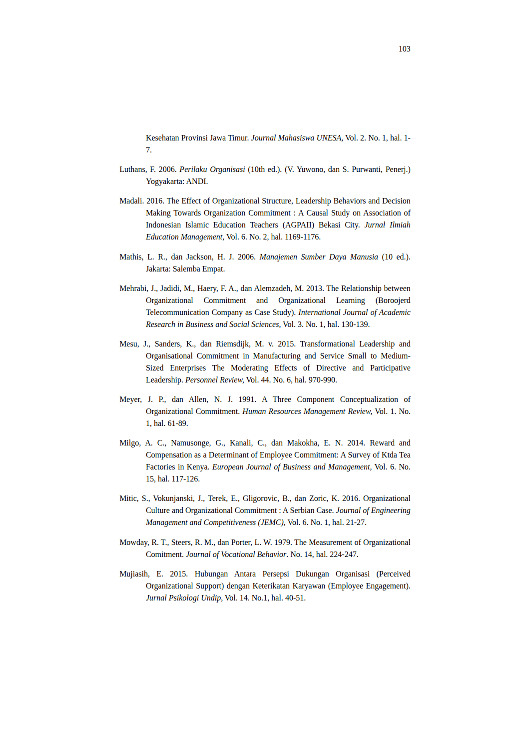103
Kesehatan Provinsi Jawa Timur. Journal Mahasiswa UNESA, Vol. 2. No. 1, hal. 1-7.
Luthans, F. 2006. Perilaku Organisasi (10th ed.). (V. Yuwono, dan S. Purwanti, Penerj.) Yogyakarta: ANDI.
Madali. 2016. The Effect of Organizational Structure, Leadership Behaviors and Decision Making Towards Organization Commitment : A Causal Study on Association of Indonesian Islamic Education Teachers (AGPAII) Bekasi City. Jurnal Ilmiah Education Management, Vol. 6. No. 2, hal. 1169-1176.
Mathis, L. R., dan Jackson, H. J. 2006. Manajemen Sumber Daya Manusia (10 ed.). Jakarta: Salemba Empat.
Mehrabi, J., Jadidi, M., Haery, F. A., dan Alemzadeh, M. 2013. The Relationship between Organizational Commitment and Organizational Learning (Boroojerd Telecommunication Company as Case Study). International Journal of Academic Research in Business and Social Sciences, Vol. 3. No. 1, hal. 130-139.
Mesu, J., Sanders, K., dan Riemsdijk, M. v. 2015. Transformational Leadership and Organisational Commitment in Manufacturing and Service Small to Medium-Sized Enterprises The Moderating Effects of Directive and Participative Leadership. Personnel Review, Vol. 44. No. 6, hal. 970-990.
Meyer, J. P., dan Allen, N. J. 1991. A Three Component Conceptualization of Organizational Commitment. Human Resources Management Review, Vol. 1. No. 1, hal. 61-89.
Milgo, A. C., Namusonge, G., Kanali, C., dan Makokha, E. N. 2014. Reward and Compensation as a Determinant of Employee Commitment: A Survey of Ktda Tea Factories in Kenya. European Journal of Business and Management, Vol. 6. No. 15, hal. 117-126.
Mitic, S., Vokunjanski, J., Terek, E., Gligorovic, B., dan Zoric, K. 2016. Organizational Culture and Organizational Commitment : A Serbian Case. Journal of Engineering Management and Competitiveness (JEMC), Vol. 6. No. 1, hal. 21-27.
Mowday, R. T., Steers, R. M., dan Porter, L. W. 1979. The Measurement of Organizational Comitment. Journal of Vocational Behavior. No. 14, hal. 224-247.
Mujiasih, E. 2015. Hubungan Antara Persepsi Dukungan Organisasi (Perceived Organizational Support) dengan Keterikatan Karyawan (Employee Engagement). Jurnal Psikologi Undip, Vol. 14. No.1, hal. 40-51.